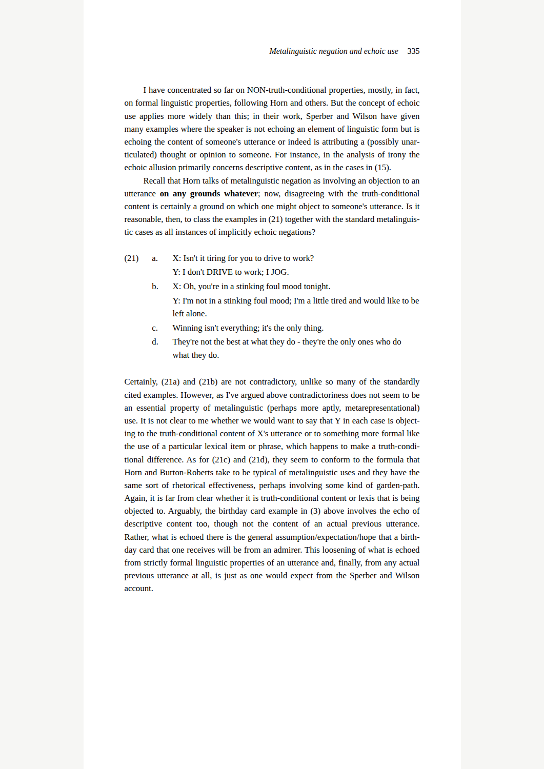Metalinguistic negation and echoic use 335
I have concentrated so far on NON-truth-conditional properties, mostly, in fact, on formal linguistic properties, following Horn and others. But the concept of echoic use applies more widely than this; in their work, Sperber and Wilson have given many examples where the speaker is not echoing an element of linguistic form but is echoing the content of someone's utterance or indeed is attributing a (possibly unarticulated) thought or opinion to someone. For instance, in the analysis of irony the echoic allusion primarily concerns descriptive content, as in the cases in (15).
Recall that Horn talks of metalinguistic negation as involving an objection to an utterance on any grounds whatever; now, disagreeing with the truth-conditional content is certainly a ground on which one might object to someone's utterance. Is it reasonable, then, to class the examples in (21) together with the standard metalinguistic cases as all instances of implicitly echoic negations?
| (21) | a. | X: Isn't it tiring for you to drive to work? |
| | | Y: I don't DRIVE to work; I JOG. |
| | b. | X: Oh, you're in a stinking foul mood tonight. |
| | | Y: I'm not in a stinking foul mood; I'm a little tired and would like to be left alone. |
| | c. | Winning isn't everything; it's the only thing. |
| | d. | They're not the best at what they do - they're the only ones who do what they do. |
Certainly, (21a) and (21b) are not contradictory, unlike so many of the standardly cited examples. However, as I've argued above contradictoriness does not seem to be an essential property of metalinguistic (perhaps more aptly, metarepresentational) use. It is not clear to me whether we would want to say that Y in each case is objecting to the truth-conditional content of X's utterance or to something more formal like the use of a particular lexical item or phrase, which happens to make a truth-conditional difference. As for (21c) and (21d), they seem to conform to the formula that Horn and Burton-Roberts take to be typical of metalinguistic uses and they have the same sort of rhetorical effectiveness, perhaps involving some kind of garden-path. Again, it is far from clear whether it is truth-conditional content or lexis that is being objected to. Arguably, the birthday card example in (3) above involves the echo of descriptive content too, though not the content of an actual previous utterance. Rather, what is echoed there is the general assumption/expectation/hope that a birthday card that one receives will be from an admirer. This loosening of what is echoed from strictly formal linguistic properties of an utterance and, finally, from any actual previous utterance at all, is just as one would expect from the Sperber and Wilson account.